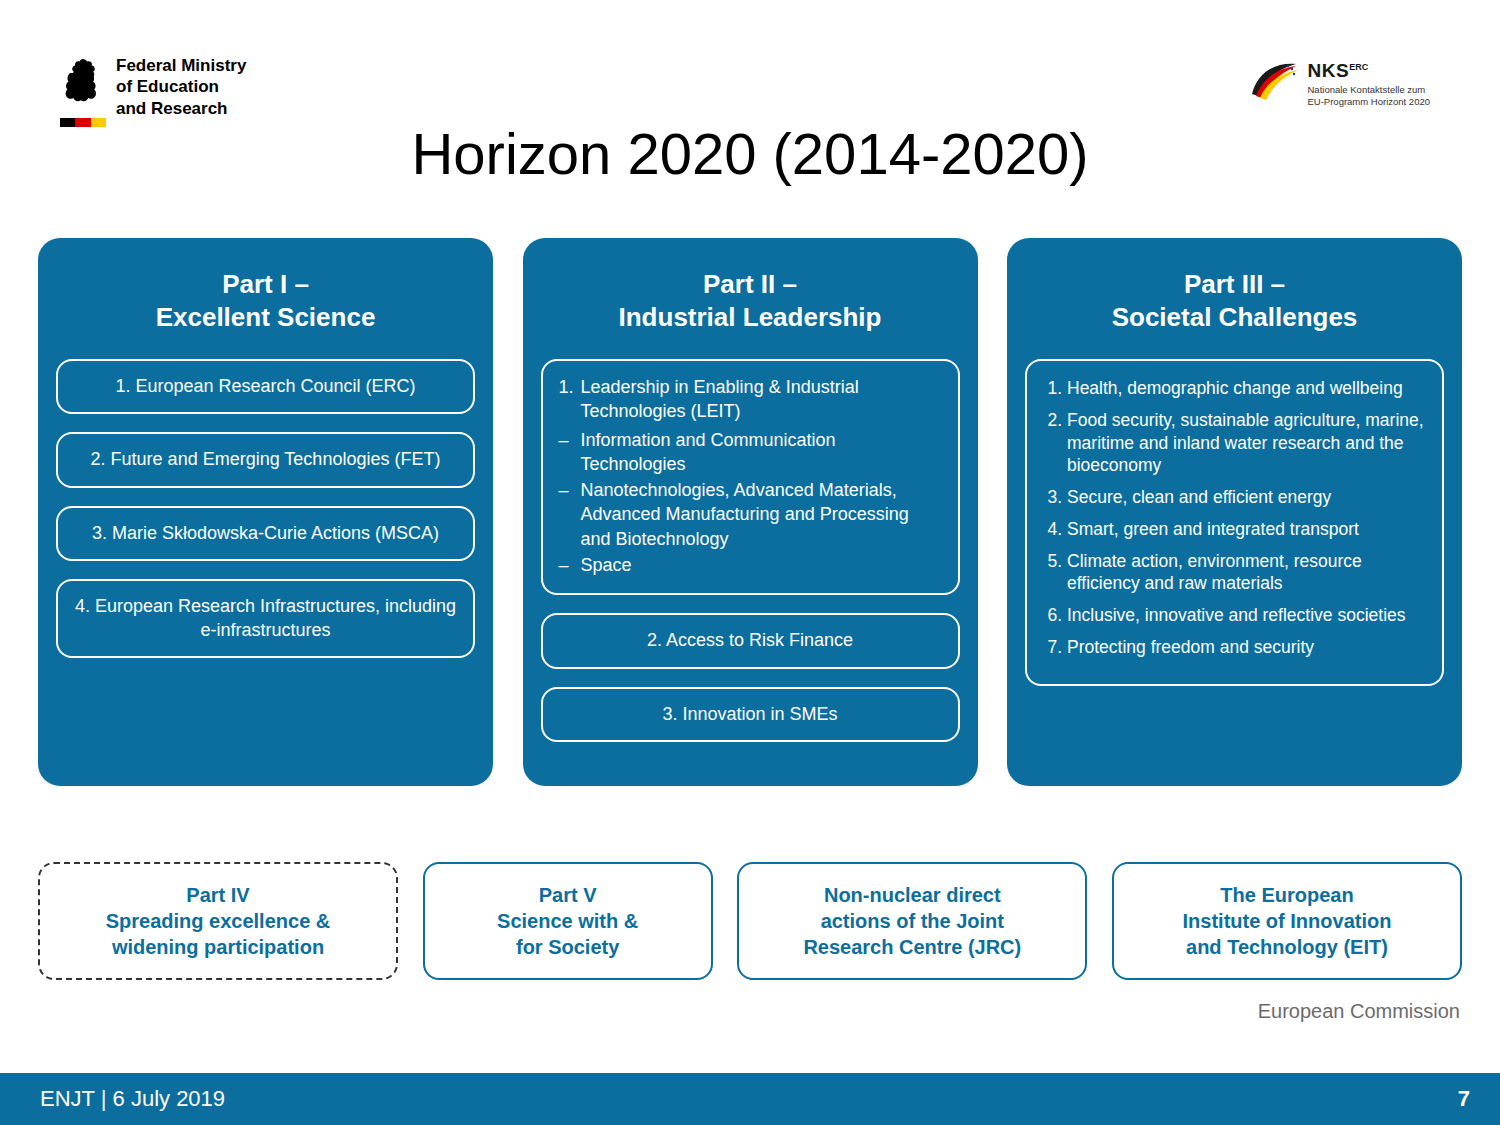Federal Ministry
of Education
and Research
NKSERC
Nationale Kontaktstelle zum
EU-Programm Horizont 2020
Horizon 2020 (2014-2020)
Part I –
Excellent Science
1. European Research Council (ERC)
2. Future and Emerging Technologies (FET)
3. Marie Skłodowska-Curie Actions (MSCA)
4. European Research Infrastructures, including e-infrastructures
Part II –
Industrial Leadership
1. Leadership in Enabling & Industrial Technologies (LEIT)
–Information and Communication Technologies
–Nanotechnologies, Advanced Materials, Advanced Manufacturing and Processing and Biotechnology
–Space
2. Access to Risk Finance
3. Innovation in SMEs
Part III –
Societal Challenges
Health, demographic change and wellbeing
Food security, sustainable agriculture, marine, maritime and inland water research and the bioeconomy
Secure, clean and efficient energy
Smart, green and integrated transport
Climate action, environment, resource efficiency and raw materials
Inclusive, innovative and reflective societies
Protecting freedom and security
Part IV
Spreading excellence &
widening participation
Part V
Science with &
for Society
Non-nuclear direct
actions of the Joint
Research Centre (JRC)
The European
Institute of Innovation
and Technology (EIT)
European Commission
ENJT | 6 July 2019
7